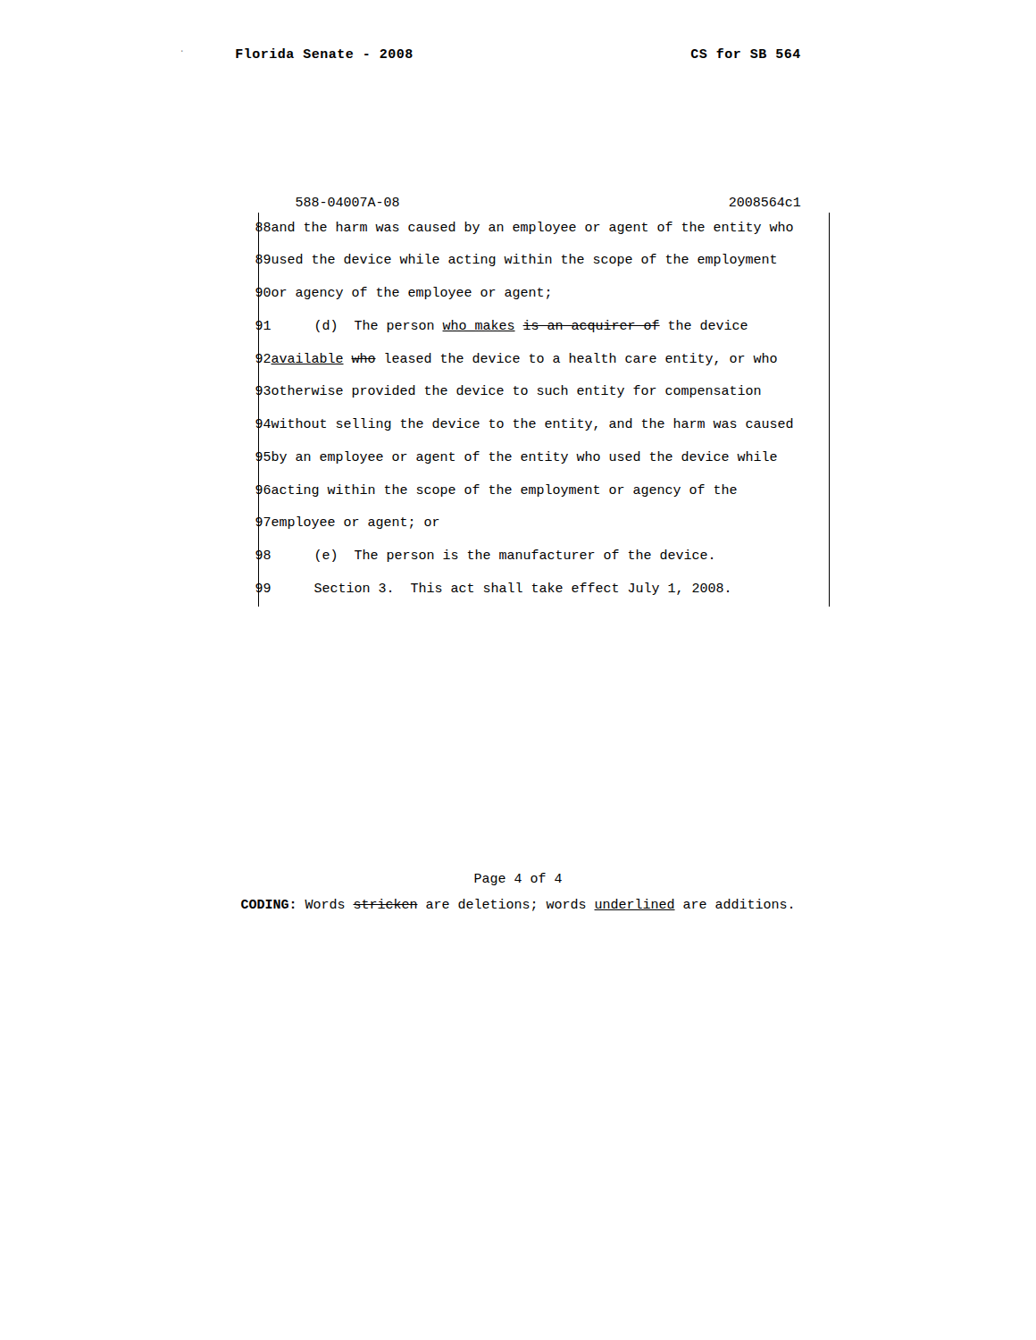.
Florida Senate - 2008
CS for SB 564
588-04007A-08
2008564c1
| 88 | and the harm was caused by an employee or agent of the entity who |
| 89 | used the device while acting within the scope of the employment |
| 90 | or agency of the employee or agent; |
| 91 | (d) The person who makes is an acquirer of the device |
| 92 | available who leased the device to a health care entity, or who |
| 93 | otherwise provided the device to such entity for compensation |
| 94 | without selling the device to the entity, and the harm was caused |
| 95 | by an employee or agent of the entity who used the device while |
| 96 | acting within the scope of the employment or agency of the |
| 97 | employee or agent; or |
| 98 | (e) The person is the manufacturer of the device. |
| 99 | Section 3. This act shall take effect July 1, 2008. |
Page 4 of 4
CODING: Words stricken are deletions; words underlined are additions.